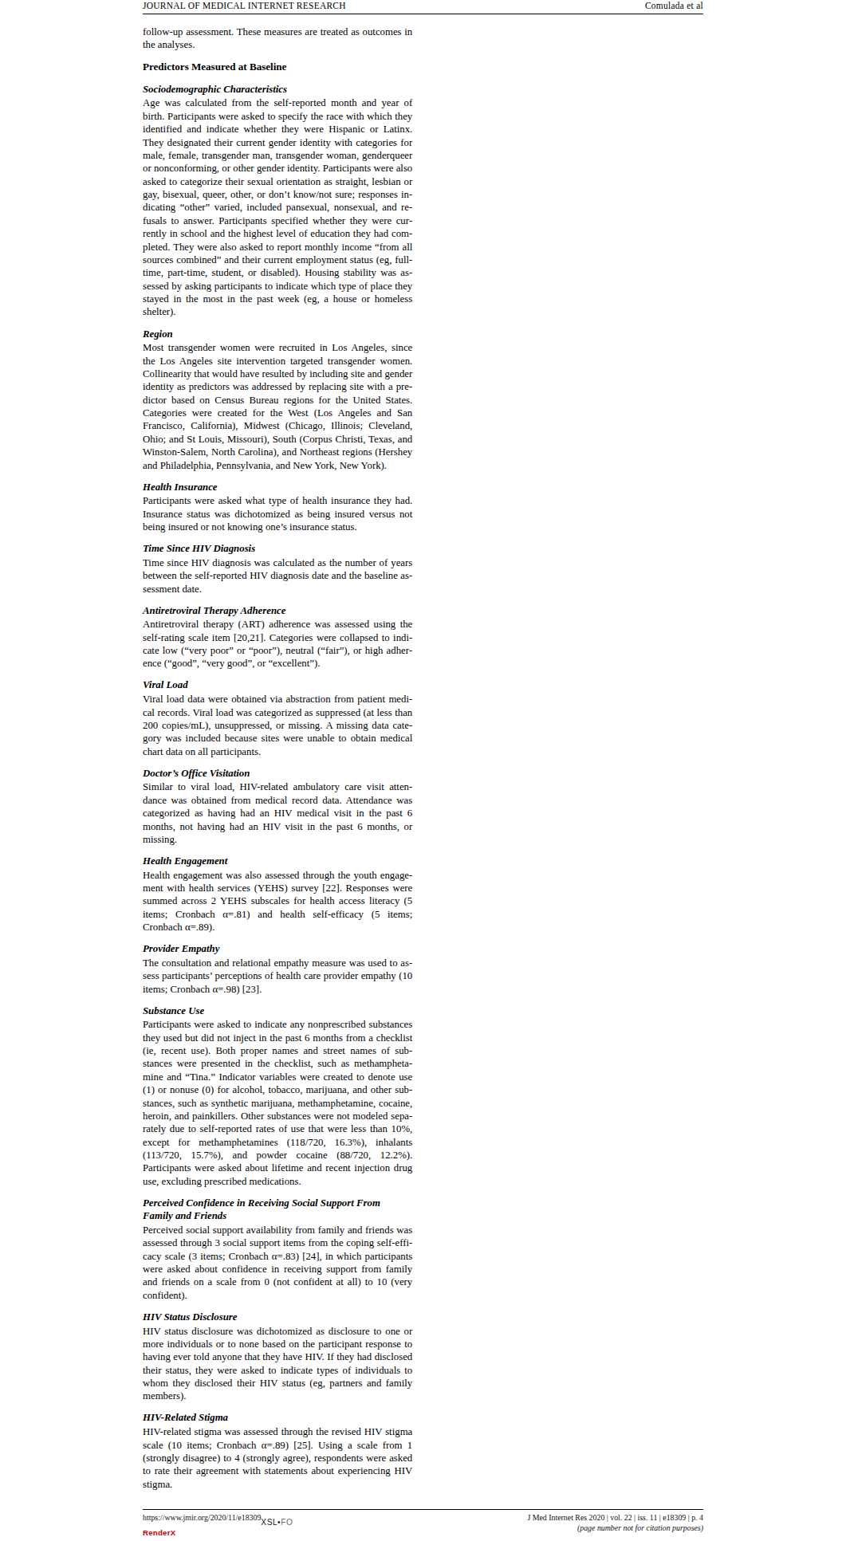Journal of Medical Internet Research Comulada et al
follow-up assessment. These measures are treated as outcomes in the analyses.
Predictors Measured at Baseline
Sociodemographic Characteristics
Age was calculated from the self-reported month and year of birth. Participants were asked to specify the race with which they identified and indicate whether they were Hispanic or Latinx. They designated their current gender identity with categories for male, female, transgender man, transgender woman, genderqueer or nonconforming, or other gender identity. Participants were also asked to categorize their sexual orientation as straight, lesbian or gay, bisexual, queer, other, or don’t know/not sure; responses indicating “other” varied, included pansexual, nonsexual, and refusals to answer. Participants specified whether they were currently in school and the highest level of education they had completed. They were also asked to report monthly income “from all sources combined” and their current employment status (eg, full-time, part-time, student, or disabled). Housing stability was assessed by asking participants to indicate which type of place they stayed in the most in the past week (eg, a house or homeless shelter).
Region
Most transgender women were recruited in Los Angeles, since the Los Angeles site intervention targeted transgender women. Collinearity that would have resulted by including site and gender identity as predictors was addressed by replacing site with a predictor based on Census Bureau regions for the United States. Categories were created for the West (Los Angeles and San Francisco, California), Midwest (Chicago, Illinois; Cleveland, Ohio; and St Louis, Missouri), South (Corpus Christi, Texas, and Winston-Salem, North Carolina), and Northeast regions (Hershey and Philadelphia, Pennsylvania, and New York, New York).
Health Insurance
Participants were asked what type of health insurance they had. Insurance status was dichotomized as being insured versus not being insured or not knowing one’s insurance status.
Time Since HIV Diagnosis
Time since HIV diagnosis was calculated as the number of years between the self-reported HIV diagnosis date and the baseline assessment date.
Antiretroviral Therapy Adherence
Antiretroviral therapy (ART) adherence was assessed using the self-rating scale item [20,21]. Categories were collapsed to indicate low (“very poor” or “poor”), neutral (“fair”), or high adherence (“good”, “very good”, or “excellent”).
Viral Load
Viral load data were obtained via abstraction from patient medical records. Viral load was categorized as suppressed (at less than 200 copies/mL), unsuppressed, or missing. A missing data category was included because sites were unable to obtain medical chart data on all participants.
Doctor’s Office Visitation
Similar to viral load, HIV-related ambulatory care visit attendance was obtained from medical record data. Attendance was categorized as having had an HIV medical visit in the past 6 months, not having had an HIV visit in the past 6 months, or missing.
Health Engagement
Health engagement was also assessed through the youth engagement with health services (YEHS) survey [22]. Responses were summed across 2 YEHS subscales for health access literacy (5 items; Cronbach α=.81) and health self-efficacy (5 items; Cronbach α=.89).
Provider Empathy
The consultation and relational empathy measure was used to assess participants’ perceptions of health care provider empathy (10 items; Cronbach α=.98) [23].
Substance Use
Participants were asked to indicate any nonprescribed substances they used but did not inject in the past 6 months from a checklist (ie, recent use). Both proper names and street names of substances were presented in the checklist, such as methamphetamine and “Tina.” Indicator variables were created to denote use (1) or nonuse (0) for alcohol, tobacco, marijuana, and other substances, such as synthetic marijuana, methamphetamine, cocaine, heroin, and painkillers. Other substances were not modeled separately due to self-reported rates of use that were less than 10%, except for methamphetamines (118/720, 16.3%), inhalants (113/720, 15.7%), and powder cocaine (88/720, 12.2%). Participants were asked about lifetime and recent injection drug use, excluding prescribed medications.
Perceived Confidence in Receiving Social Support From Family and Friends
Perceived social support availability from family and friends was assessed through 3 social support items from the coping self-efficacy scale (3 items; Cronbach α=.83) [24], in which participants were asked about confidence in receiving support from family and friends on a scale from 0 (not confident at all) to 10 (very confident).
HIV Status Disclosure
HIV status disclosure was dichotomized as disclosure to one or more individuals or to none based on the participant response to having ever told anyone that they have HIV. If they had disclosed their status, they were asked to indicate types of individuals to whom they disclosed their HIV status (eg, partners and family members).
HIV-Related Stigma
HIV-related stigma was assessed through the revised HIV stigma scale (10 items; Cronbach α=.89) [25]. Using a scale from 1 (strongly disagree) to 4 (strongly agree), respondents were asked to rate their agreement with statements about experiencing HIV stigma.
https://www.jmir.org/2020/11/e18309
J Med Internet Res 2020 | vol. 22 | iss. 11 | e18309 | p. 4
(page number not for citation purposes)
XSL•FO
RenderX